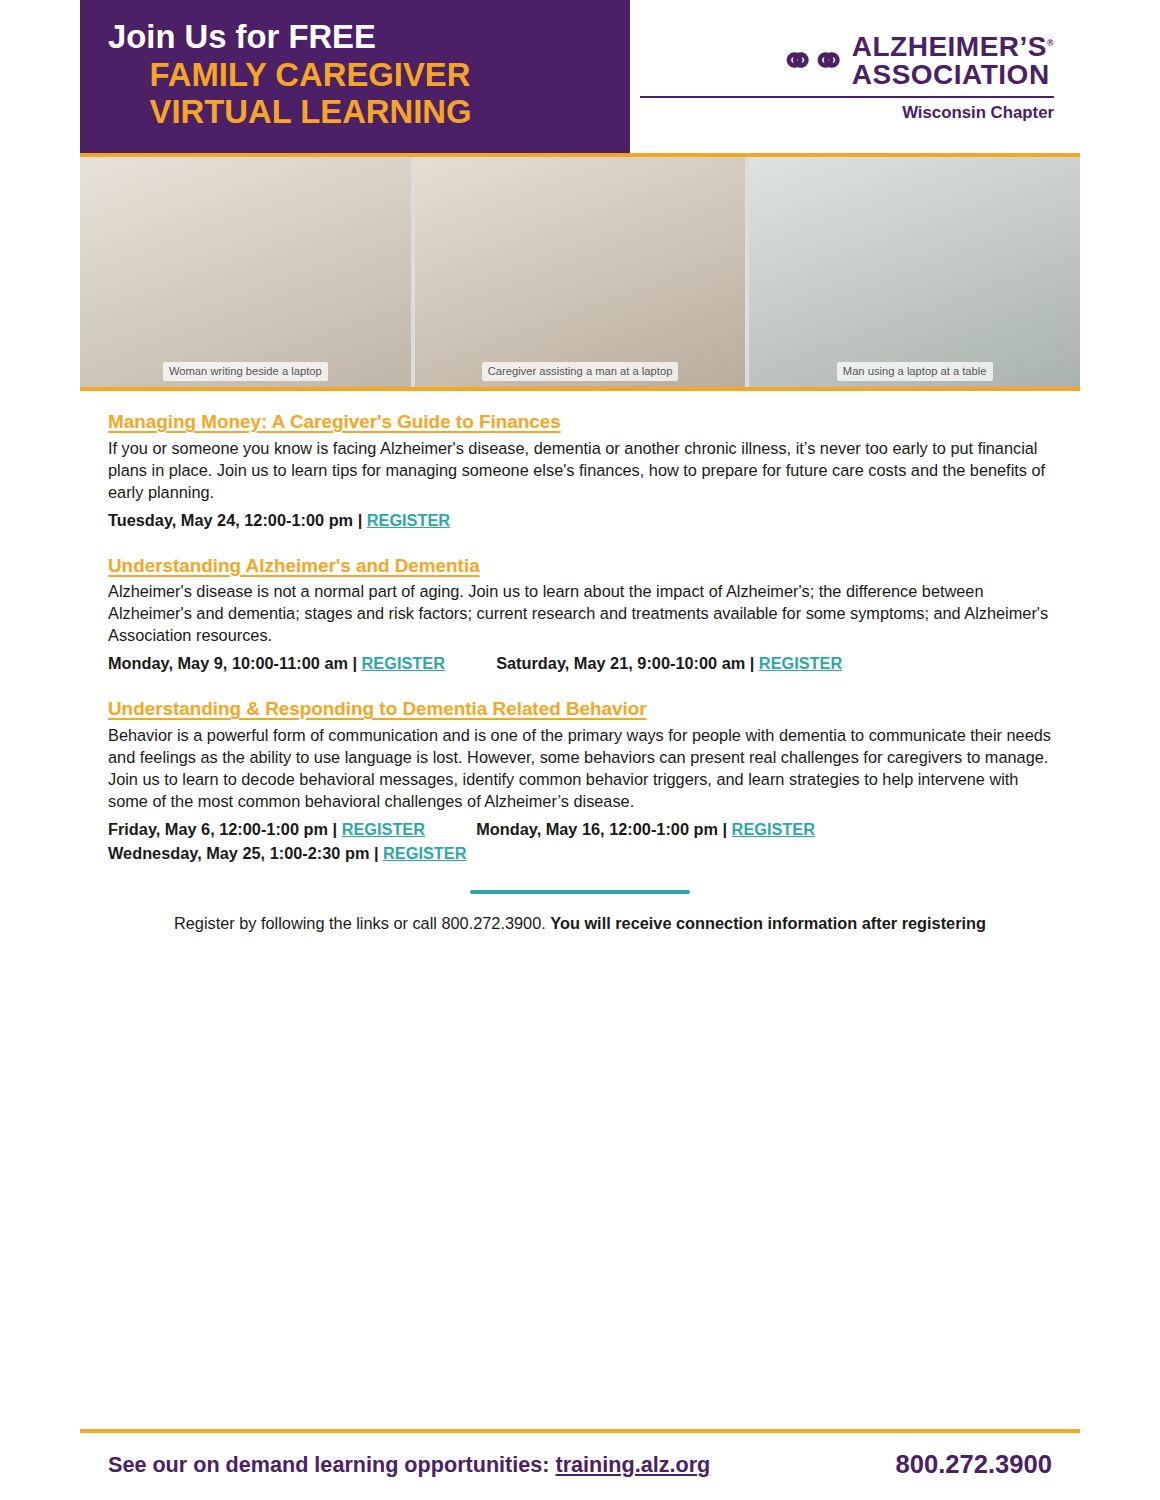Join Us for FREE FAMILY CAREGIVER VIRTUAL LEARNING
⚭⚭
ALZHEIMER’S®
ASSOCIATION
Wisconsin Chapter
Woman writing beside a laptop
Caregiver assisting a man at a laptop
Man using a laptop at a table
Managing Money: A Caregiver's Guide to Finances
If you or someone you know is facing Alzheimer's disease, dementia or another chronic illness, it’s never too early to put financial plans in place. Join us to learn tips for managing someone else's finances, how to prepare for future care costs and the benefits of early planning.
Tuesday, May 24, 12:00-1:00 pm | REGISTER
Understanding Alzheimer's and Dementia
Alzheimer's disease is not a normal part of aging. Join us to learn about the impact of Alzheimer's; the difference between Alzheimer's and dementia; stages and risk factors; current research and treatments available for some symptoms; and Alzheimer's Association resources.
Monday, May 9, 10:00-11:00 am | REGISTER Saturday, May 21, 9:00-10:00 am | REGISTER
Understanding & Responding to Dementia Related Behavior
Behavior is a powerful form of communication and is one of the primary ways for people with dementia to communicate their needs and feelings as the ability to use language is lost. However, some behaviors can present real challenges for caregivers to manage. Join us to learn to decode behavioral messages, identify common behavior triggers, and learn strategies to help intervene with some of the most common behavioral challenges of Alzheimer’s disease.
Friday, May 6, 12:00-1:00 pm | REGISTER Monday, May 16, 12:00-1:00 pm | REGISTER
Wednesday, May 25, 1:00-2:30 pm | REGISTER
Register by following the links or call 800.272.3900. You will receive connection information after registering
See our on demand learning opportunities: training.alz.org
800.272.3900